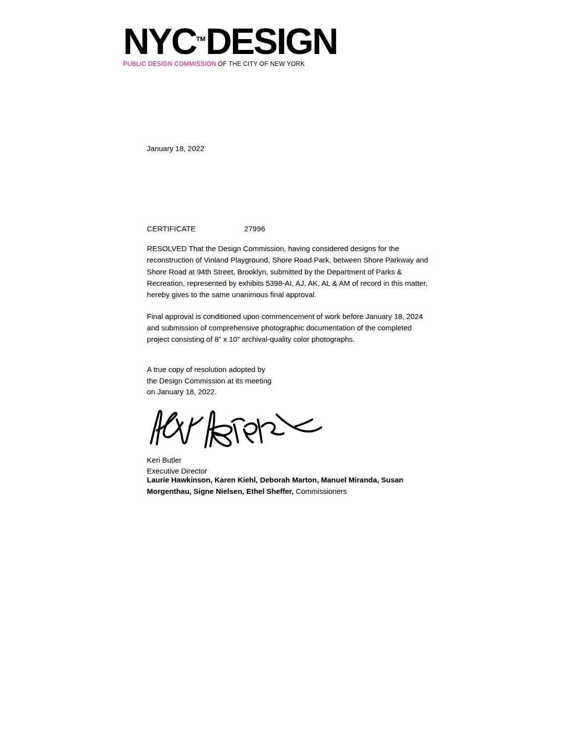NYC TM DESIGN
PUBLIC DESIGN COMMISSION OF THE CITY OF NEW YORK
January 18, 2022
CERTIFICATE27996
RESOLVED That the Design Commission, having considered designs for the reconstruction of Vinland Playground, Shore Road Park, between Shore Parkway and Shore Road at 94th Street, Brooklyn, submitted by the Department of Parks & Recreation, represented by exhibits 5398-AI, AJ, AK, AL & AM of record in this matter, hereby gives to the same unanimous final approval.
Final approval is conditioned upon commencement of work before January 18, 2024 and submission of comprehensive photographic documentation of the completed project consisting of 8” x 10” archival-quality color photographs.
A true copy of resolution adopted by
the Design Commission at its meeting
on January 18, 2022.
Keri Butler
Executive Director
Laurie Hawkinson, Karen Kiehl, Deborah Marton, Manuel Miranda, Susan Morgenthau, Signe Nielsen, Ethel Sheffer, Commissioners